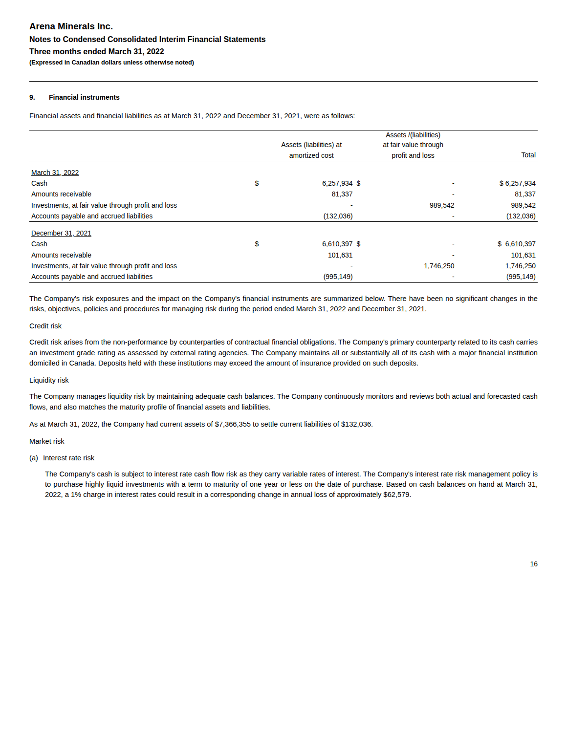Arena Minerals Inc.
Notes to Condensed Consolidated Interim Financial Statements
Three months ended March 31, 2022
(Expressed in Canadian dollars unless otherwise noted)
9. Financial instruments
Financial assets and financial liabilities as at March 31, 2022 and December 31, 2021, were as follows:
| | | | | Assets /(liabilities) | |
| | | Assets (liabilities) at | | at fair value through | |
| | | amortized cost | | profit and loss | Total |
| March 31, 2022 | | | | | |
| Cash | $ | 6,257,934 | $ | - | $ 6,257,934 |
| Amounts receivable | | 81,337 | | - | 81,337 |
| Investments, at fair value through profit and loss | | - | | 989,542 | 989,542 |
| Accounts payable and accrued liabilities | | (132,036) | | - | (132,036) |
| December 31, 2021 | | | | | |
| Cash | $ | 6,610,397 | $ | - | $ 6,610,397 |
| Amounts receivable | | 101,631 | | - | 101,631 |
| Investments, at fair value through profit and loss | | - | | 1,746,250 | 1,746,250 |
| Accounts payable and accrued liabilities | | (995,149) | | - | (995,149) |
The Company's risk exposures and the impact on the Company's financial instruments are summarized below. There have been no significant changes in the risks, objectives, policies and procedures for managing risk during the period ended March 31, 2022 and December 31, 2021.
Credit risk
Credit risk arises from the non-performance by counterparties of contractual financial obligations. The Company's primary counterparty related to its cash carries an investment grade rating as assessed by external rating agencies. The Company maintains all or substantially all of its cash with a major financial institution domiciled in Canada. Deposits held with these institutions may exceed the amount of insurance provided on such deposits.
Liquidity risk
The Company manages liquidity risk by maintaining adequate cash balances. The Company continuously monitors and reviews both actual and forecasted cash flows, and also matches the maturity profile of financial assets and liabilities.
As at March 31, 2022, the Company had current assets of $7,366,355 to settle current liabilities of $132,036.
Market risk
(a) Interest rate risk
The Company's cash is subject to interest rate cash flow risk as they carry variable rates of interest. The Company's interest rate risk management policy is to purchase highly liquid investments with a term to maturity of one year or less on the date of purchase. Based on cash balances on hand at March 31, 2022, a 1% charge in interest rates could result in a corresponding change in annual loss of approximately $62,579.
16